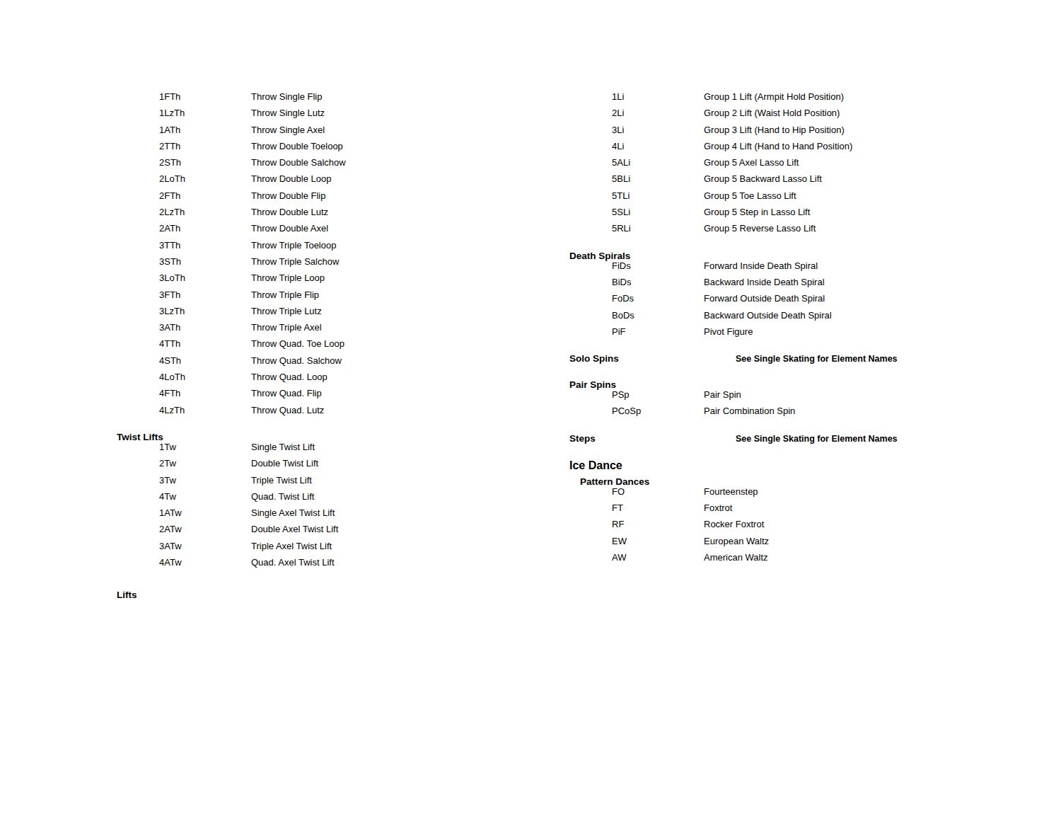| 1FTh | Throw Single Flip |
| 1LzTh | Throw Single Lutz |
| 1ATh | Throw Single Axel |
| 2TTh | Throw Double Toeloop |
| 2STh | Throw Double Salchow |
| 2LoTh | Throw Double Loop |
| 2FTh | Throw Double Flip |
| 2LzTh | Throw Double Lutz |
| 2ATh | Throw Double Axel |
| 3TTh | Throw Triple Toeloop |
| 3STh | Throw Triple Salchow |
| 3LoTh | Throw Triple Loop |
| 3FTh | Throw Triple Flip |
| 3LzTh | Throw Triple Lutz |
| 3ATh | Throw Triple Axel |
| 4TTh | Throw Quad. Toe Loop |
| 4STh | Throw Quad. Salchow |
| 4LoTh | Throw Quad. Loop |
| 4FTh | Throw Quad. Flip |
| 4LzTh | Throw Quad. Lutz |
Twist Lifts
| 1Tw | Single Twist Lift |
| 2Tw | Double Twist Lift |
| 3Tw | Triple Twist Lift |
| 4Tw | Quad. Twist Lift |
| 1ATw | Single Axel Twist Lift |
| 2ATw | Double Axel Twist Lift |
| 3ATw | Triple Axel Twist Lift |
| 4ATw | Quad. Axel Twist Lift |
Lifts
| 1Li | Group 1 Lift (Armpit Hold Position) |
| 2Li | Group 2 Lift (Waist Hold Position) |
| 3Li | Group 3 Lift (Hand to Hip Position) |
| 4Li | Group 4 Lift (Hand to Hand Position) |
| 5ALi | Group 5 Axel Lasso Lift |
| 5BLi | Group 5 Backward Lasso Lift |
| 5TLi | Group 5 Toe Lasso Lift |
| 5SLi | Group 5 Step in Lasso Lift |
| 5RLi | Group 5 Reverse Lasso Lift |
Death Spirals
| FiDs | Forward Inside Death Spiral |
| BiDs | Backward Inside Death Spiral |
| FoDs | Forward Outside Death Spiral |
| BoDs | Backward Outside Death Spiral |
| PiF | Pivot Figure |
Solo Spins See Single Skating for Element Names
Pair Spins
| PSp | Pair Spin |
| PCoSp | Pair Combination Spin |
Steps See Single Skating for Element Names
Ice Dance
Pattern Dances
| FO | Fourteenstep |
| FT | Foxtrot |
| RF | Rocker Foxtrot |
| EW | European Waltz |
| AW | American Waltz |